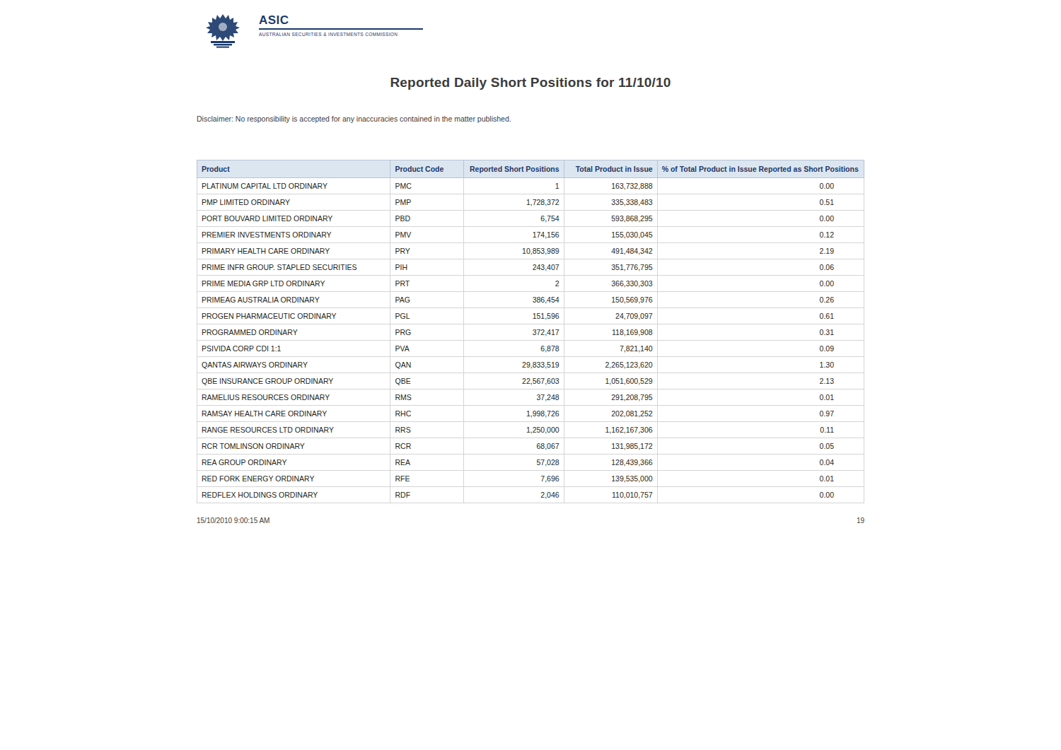ASIC
Australian Securities & Investments Commission
Reported Daily Short Positions for 11/10/10
Disclaimer: No responsibility is accepted for any inaccuracies contained in the matter published.
| Product | Product Code | Reported Short Positions | Total Product in Issue | % of Total Product in Issue Reported as Short Positions |
| --- | --- | --- | --- | --- |
| PLATINUM CAPITAL LTD ORDINARY | PMC | 1 | 163,732,888 | 0.00 |
| PMP LIMITED ORDINARY | PMP | 1,728,372 | 335,338,483 | 0.51 |
| PORT BOUVARD LIMITED ORDINARY | PBD | 6,754 | 593,868,295 | 0.00 |
| PREMIER INVESTMENTS ORDINARY | PMV | 174,156 | 155,030,045 | 0.12 |
| PRIMARY HEALTH CARE ORDINARY | PRY | 10,853,989 | 491,484,342 | 2.19 |
| PRIME INFR GROUP. STAPLED SECURITIES | PIH | 243,407 | 351,776,795 | 0.06 |
| PRIME MEDIA GRP LTD ORDINARY | PRT | 2 | 366,330,303 | 0.00 |
| PRIMEAG AUSTRALIA ORDINARY | PAG | 386,454 | 150,569,976 | 0.26 |
| PROGEN PHARMACEUTIC ORDINARY | PGL | 151,596 | 24,709,097 | 0.61 |
| PROGRAMMED ORDINARY | PRG | 372,417 | 118,169,908 | 0.31 |
| PSIVIDA CORP CDI 1:1 | PVA | 6,878 | 7,821,140 | 0.09 |
| QANTAS AIRWAYS ORDINARY | QAN | 29,833,519 | 2,265,123,620 | 1.30 |
| QBE INSURANCE GROUP ORDINARY | QBE | 22,567,603 | 1,051,600,529 | 2.13 |
| RAMELIUS RESOURCES ORDINARY | RMS | 37,248 | 291,208,795 | 0.01 |
| RAMSAY HEALTH CARE ORDINARY | RHC | 1,998,726 | 202,081,252 | 0.97 |
| RANGE RESOURCES LTD ORDINARY | RRS | 1,250,000 | 1,162,167,306 | 0.11 |
| RCR TOMLINSON ORDINARY | RCR | 68,067 | 131,985,172 | 0.05 |
| REA GROUP ORDINARY | REA | 57,028 | 128,439,366 | 0.04 |
| RED FORK ENERGY ORDINARY | RFE | 7,696 | 139,535,000 | 0.01 |
| REDFLEX HOLDINGS ORDINARY | RDF | 2,046 | 110,010,757 | 0.00 |
15/10/2010 9:00:15 AM
19